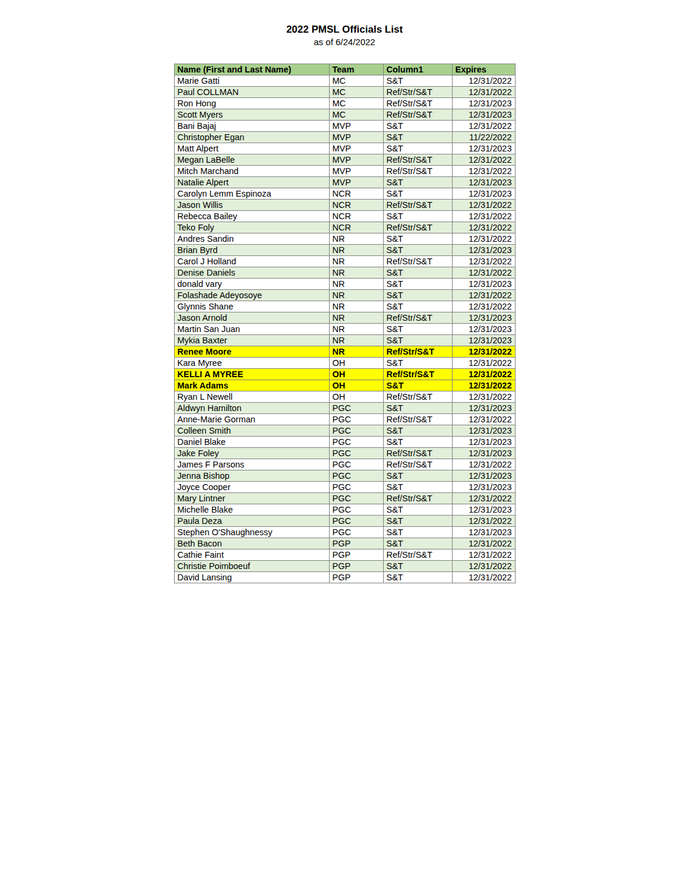2022 PMSL Officials List
as of 6/24/2022
| Name (First and Last Name) | Team | Column1 | Expires |
| --- | --- | --- | --- |
| Marie Gatti | MC | S&T | 12/31/2022 |
| Paul COLLMAN | MC | Ref/Str/S&T | 12/31/2022 |
| Ron Hong | MC | Ref/Str/S&T | 12/31/2023 |
| Scott Myers | MC | Ref/Str/S&T | 12/31/2023 |
| Bani Bajaj | MVP | S&T | 12/31/2022 |
| Christopher Egan | MVP | S&T | 11/22/2022 |
| Matt Alpert | MVP | S&T | 12/31/2023 |
| Megan LaBelle | MVP | Ref/Str/S&T | 12/31/2022 |
| Mitch Marchand | MVP | Ref/Str/S&T | 12/31/2022 |
| Natalie Alpert | MVP | S&T | 12/31/2023 |
| Carolyn Lemm Espinoza | NCR | S&T | 12/31/2023 |
| Jason Willis | NCR | Ref/Str/S&T | 12/31/2022 |
| Rebecca Bailey | NCR | S&T | 12/31/2022 |
| Teko Foly | NCR | Ref/Str/S&T | 12/31/2022 |
| Andres Sandin | NR | S&T | 12/31/2022 |
| Brian Byrd | NR | S&T | 12/31/2023 |
| Carol J Holland | NR | Ref/Str/S&T | 12/31/2022 |
| Denise Daniels | NR | S&T | 12/31/2022 |
| donald vary | NR | S&T | 12/31/2023 |
| Folashade Adeyosoye | NR | S&T | 12/31/2022 |
| Glynnis Shane | NR | S&T | 12/31/2022 |
| Jason Arnold | NR | Ref/Str/S&T | 12/31/2023 |
| Martin San Juan | NR | S&T | 12/31/2023 |
| Mykia Baxter | NR | S&T | 12/31/2023 |
| Renee Moore | NR | Ref/Str/S&T | 12/31/2022 |
| Kara Myree | OH | S&T | 12/31/2022 |
| KELLI A MYREE | OH | Ref/Str/S&T | 12/31/2022 |
| Mark Adams | OH | S&T | 12/31/2022 |
| Ryan L Newell | OH | Ref/Str/S&T | 12/31/2022 |
| Aldwyn Hamilton | PGC | S&T | 12/31/2023 |
| Anne-Marie Gorman | PGC | Ref/Str/S&T | 12/31/2022 |
| Colleen Smith | PGC | S&T | 12/31/2023 |
| Daniel Blake | PGC | S&T | 12/31/2023 |
| Jake Foley | PGC | Ref/Str/S&T | 12/31/2023 |
| James F Parsons | PGC | Ref/Str/S&T | 12/31/2022 |
| Jenna Bishop | PGC | S&T | 12/31/2023 |
| Joyce Cooper | PGC | S&T | 12/31/2023 |
| Mary Lintner | PGC | Ref/Str/S&T | 12/31/2022 |
| Michelle Blake | PGC | S&T | 12/31/2023 |
| Paula Deza | PGC | S&T | 12/31/2022 |
| Stephen O'Shaughnessy | PGC | S&T | 12/31/2023 |
| Beth Bacon | PGP | S&T | 12/31/2022 |
| Cathie Faint | PGP | Ref/Str/S&T | 12/31/2022 |
| Christie Poimboeuf | PGP | S&T | 12/31/2022 |
| David Lansing | PGP | S&T | 12/31/2022 |